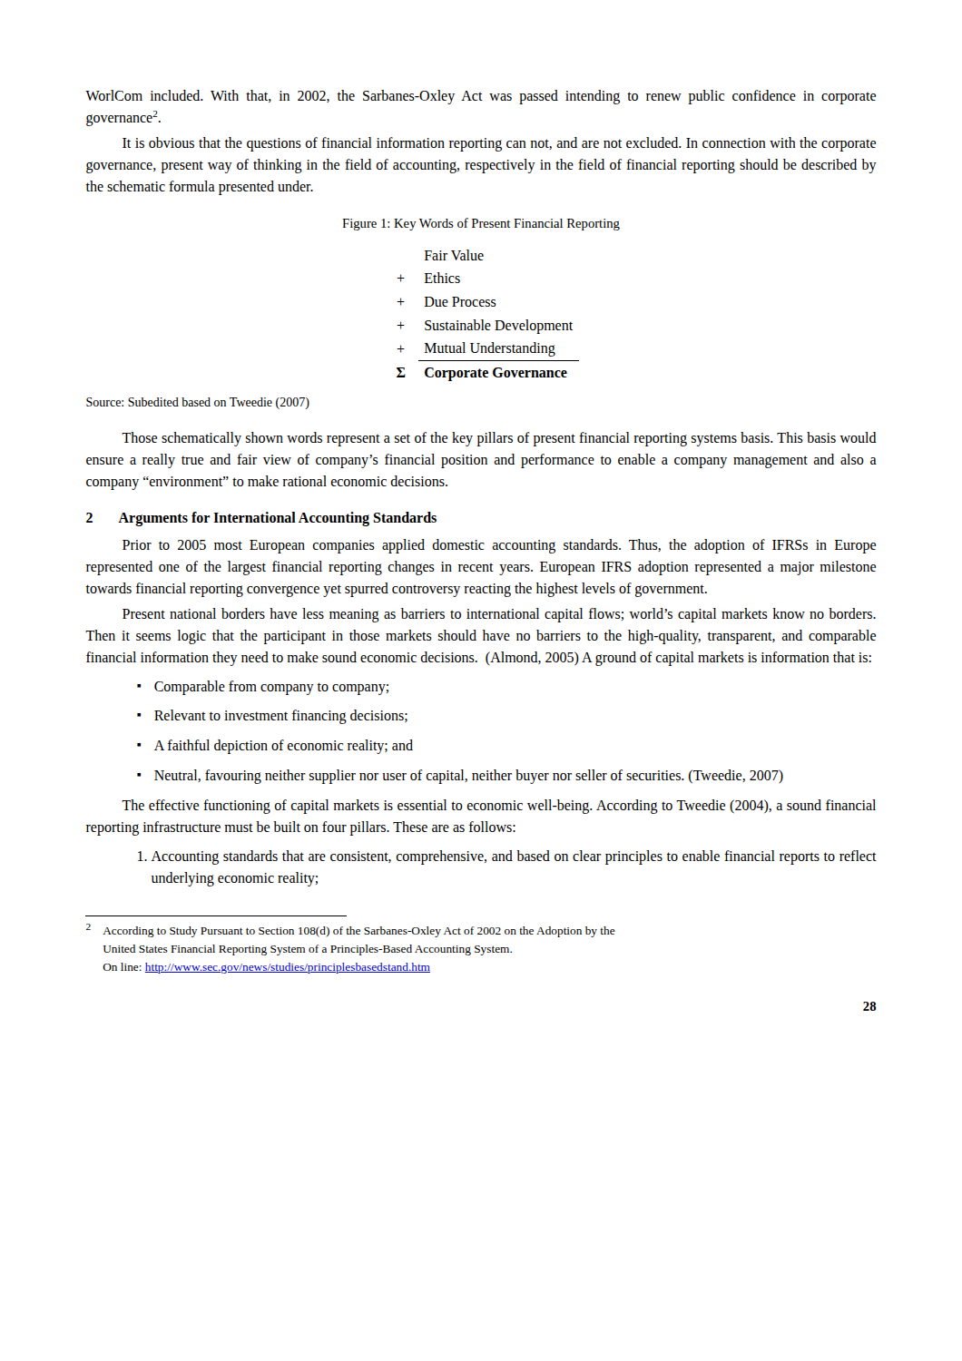WorlCom included. With that, in 2002, the Sarbanes-Oxley Act was passed intending to renew public confidence in corporate governance2.
It is obvious that the questions of financial information reporting can not, and are not excluded. In connection with the corporate governance, present way of thinking in the field of accounting, respectively in the field of financial reporting should be described by the schematic formula presented under.
Figure 1: Key Words of Present Financial Reporting
| | Fair Value |
| + | Ethics |
| + | Due Process |
| + | Sustainable Development |
| + | Mutual Understanding |
| Σ | Corporate Governance |
Source: Subedited based on Tweedie (2007)
Those schematically shown words represent a set of the key pillars of present financial reporting systems basis. This basis would ensure a really true and fair view of company’s financial position and performance to enable a company management and also a company “environment” to make rational economic decisions.
2 Arguments for International Accounting Standards
Prior to 2005 most European companies applied domestic accounting standards. Thus, the adoption of IFRSs in Europe represented one of the largest financial reporting changes in recent years. European IFRS adoption represented a major milestone towards financial reporting convergence yet spurred controversy reacting the highest levels of government.
Present national borders have less meaning as barriers to international capital flows; world’s capital markets know no borders. Then it seems logic that the participant in those markets should have no barriers to the high-quality, transparent, and comparable financial information they need to make sound economic decisions. (Almond, 2005) A ground of capital markets is information that is:
Comparable from company to company;
Relevant to investment financing decisions;
A faithful depiction of economic reality; and
Neutral, favouring neither supplier nor user of capital, neither buyer nor seller of securities. (Tweedie, 2007)
The effective functioning of capital markets is essential to economic well-being. According to Tweedie (2004), a sound financial reporting infrastructure must be built on four pillars. These are as follows:
Accounting standards that are consistent, comprehensive, and based on clear principles to enable financial reports to reflect underlying economic reality;
2 According to Study Pursuant to Section 108(d) of the Sarbanes-Oxley Act of 2002 on the Adoption by the
United States Financial Reporting System of a Principles-Based Accounting System.
On line: http://www.sec.gov/news/studies/principlesbasedstand.htm
28